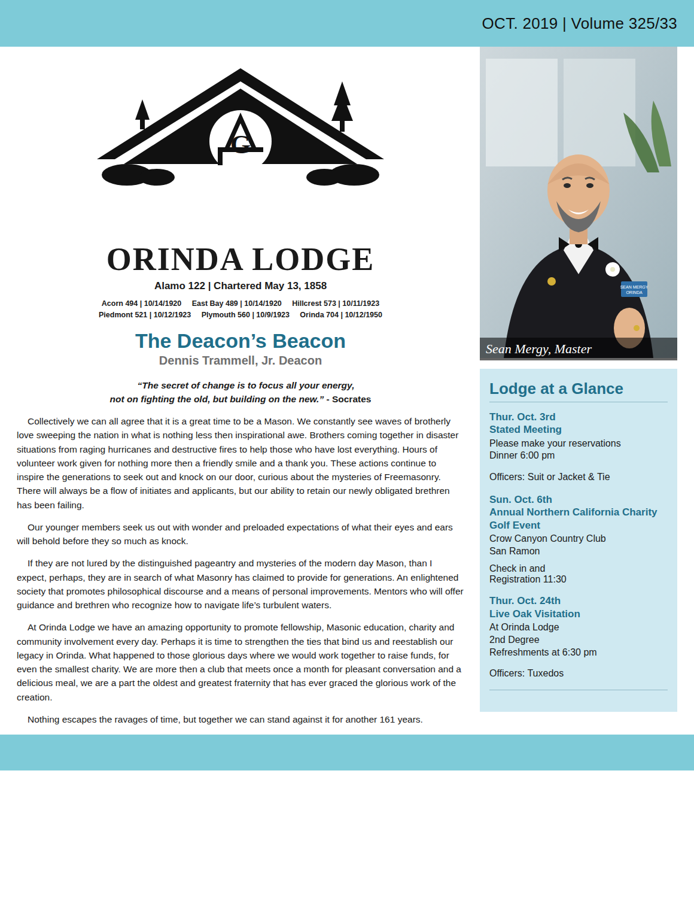OCT. 2019 | Volume 325/33
G
ORINDA LODGE
Alamo 122 | Chartered May 13, 1858
Acorn 494 | 10/14/1920 East Bay 489 | 10/14/1920 Hillcrest 573 | 10/11/1923
Piedmont 521 | 10/12/1923 Plymouth 560 | 10/9/1923 Orinda 704 | 10/12/1950
The Deacon’s Beacon
Dennis Trammell, Jr. Deacon
“The secret of change is to focus all your energy,
not on fighting the old, but building on the new.” - Socrates
Collectively we can all agree that it is a great time to be a Mason. We constantly see waves of brotherly love sweeping the nation in what is nothing less then inspirational awe. Brothers coming together in disaster situations from raging hurricanes and destructive fires to help those who have lost everything. Hours of volunteer work given for nothing more then a friendly smile and a thank you. These actions continue to inspire the generations to seek out and knock on our door, curious about the mysteries of Freemasonry. There will always be a flow of initiates and applicants, but our ability to retain our newly obligated brethren has been failing.
Our younger members seek us out with wonder and preloaded expectations of what their eyes and ears will behold before they so much as knock.
If they are not lured by the distinguished pageantry and mysteries of the modern day Mason, than I expect, perhaps, they are in search of what Masonry has claimed to provide for generations. An enlightened society that promotes philosophical discourse and a means of personal improvements. Mentors who will offer guidance and brethren who recognize how to navigate life’s turbulent waters.
At Orinda Lodge we have an amazing opportunity to promote fellowship, Masonic education, charity and community involvement every day. Perhaps it is time to strengthen the ties that bind us and reestablish our legacy in Orinda. What happened to those glorious days where we would work together to raise funds, for even the smallest charity. We are more then a club that meets once a month for pleasant conversation and a delicious meal, we are a part the oldest and greatest fraternity that has ever graced the glorious work of the creation.
Nothing escapes the ravages of time, but together we can stand against it for another 161 years.
SEAN MERGY ORINDA
Sean Mergy, Master
Lodge at a Glance
Thur. Oct. 3rd
Stated Meeting
Please make your reservations
Dinner 6:00 pm
Officers: Suit or Jacket & Tie
Sun. Oct. 6th
Annual Northern California Charity Golf Event
Crow Canyon Country Club
San Ramon
Check in and
Registration 11:30
Thur. Oct. 24th
Live Oak Visitation
At Orinda Lodge
2nd Degree
Refreshments at 6:30 pm
Officers: Tuxedos